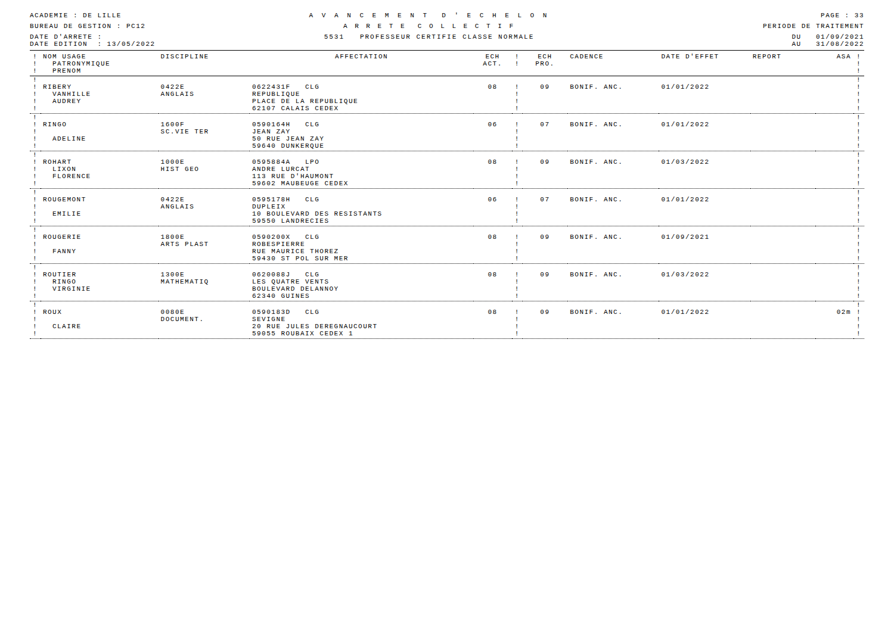ACADEMIE : DE LILLE
A V A N C E M E N T D ' E C H E L O N
PAGE : 33
BUREAU DE GESTION : PC12
A R R E T E C O L L E C T I F
PERIODE DE TRAITEMENT
DATE D'ARRETE :
DATE EDITION : 13/05/2022
5531 PROFESSEUR CERTIFIE CLASSE NORMALE
DU 01/09/2021
AU 31/08/2022
| ! | NOM USAGE | DISCIPLINE | AFFECTATION | ECH | ! | ECH | CADENCE | DATE D'EFFET | REPORT | ASA | ! |
| ! | PATRONYMIQUE | | | ACT. | ! | PRO. | | | | | ! |
| ! | PRENOM | | | | | | | | | | ! |
| ! | | ! |
| ! | RIBERY | 0422E | 0622431F CLG | 08 | ! | 09 | BONIF. ANC. | 01/01/2022 | | | ! |
| ! | VANHILLE | ANGLAIS | REPUBLIQUE | | ! | | | | | | ! |
| ! | AUDREY | | PLACE DE LA REPUBLIQUE | | ! | | | | | | ! |
| ! | | | 62107 CALAIS CEDEX | | ! | | | | | | ! |
| ! | | ! |
| ! | RINGO | 1600F | 0590164H CLG | 06 | ! | 07 | BONIF. ANC. | 01/01/2022 | | | ! |
| ! | | SC.VIE TER | JEAN ZAY | | ! | | | | | | ! |
| ! | ADELINE | | 50 RUE JEAN ZAY | | ! | | | | | | ! |
| ! | | | 59640 DUNKERQUE | | ! | | | | | | ! |
| ! | | ! |
| ! | ROHART | 1000E | 0595884A LPO | 08 | ! | 09 | BONIF. ANC. | 01/03/2022 | | | ! |
| ! | LIXON | HIST GEO | ANDRE LURCAT | | ! | | | | | | ! |
| ! | FLORENCE | | 113 RUE D'HAUMONT | | ! | | | | | | ! |
| ! | | | 59602 MAUBEUGE CEDEX | | ! | | | | | | ! |
| ! | | ! |
| ! | ROUGEMONT | 0422E | 0595178H CLG | 06 | ! | 07 | BONIF. ANC. | 01/01/2022 | | | ! |
| ! | | ANGLAIS | DUPLEIX | | ! | | | | | | ! |
| ! | EMILIE | | 10 BOULEVARD DES RESISTANTS | | ! | | | | | | ! |
| ! | | | 59550 LANDRECIES | | ! | | | | | | ! |
| ! | | ! |
| ! | ROUGERIE | 1800E | 0590200X CLG | 08 | ! | 09 | BONIF. ANC. | 01/09/2021 | | | ! |
| ! | | ARTS PLAST | ROBESPIERRE | | ! | | | | | | ! |
| ! | FANNY | | RUE MAURICE THOREZ | | ! | | | | | | ! |
| ! | | | 59430 ST POL SUR MER | | ! | | | | | | ! |
| ! | | ! |
| ! | ROUTIER | 1300E | 0620088J CLG | 08 | ! | 09 | BONIF. ANC. | 01/03/2022 | | | ! |
| ! | RINGO | MATHEMATIQ | LES QUATRE VENTS | | ! | | | | | | ! |
| ! | VIRGINIE | | BOULEVARD DELANNOY | | ! | | | | | | ! |
| ! | | | 62340 GUINES | | ! | | | | | | ! |
| ! | | ! |
| ! | ROUX | 0080E | 0590183D CLG | 08 | ! | 09 | BONIF. ANC. | 01/01/2022 | | 02m | ! |
| ! | | DOCUMENT. | SEVIGNE | | ! | | | | | | ! |
| ! | CLAIRE | | 20 RUE JULES DEREGNAUCOURT | | ! | | | | | | ! |
| ! | | | 59055 ROUBAIX CEDEX 1 | | ! | | | | | | ! |